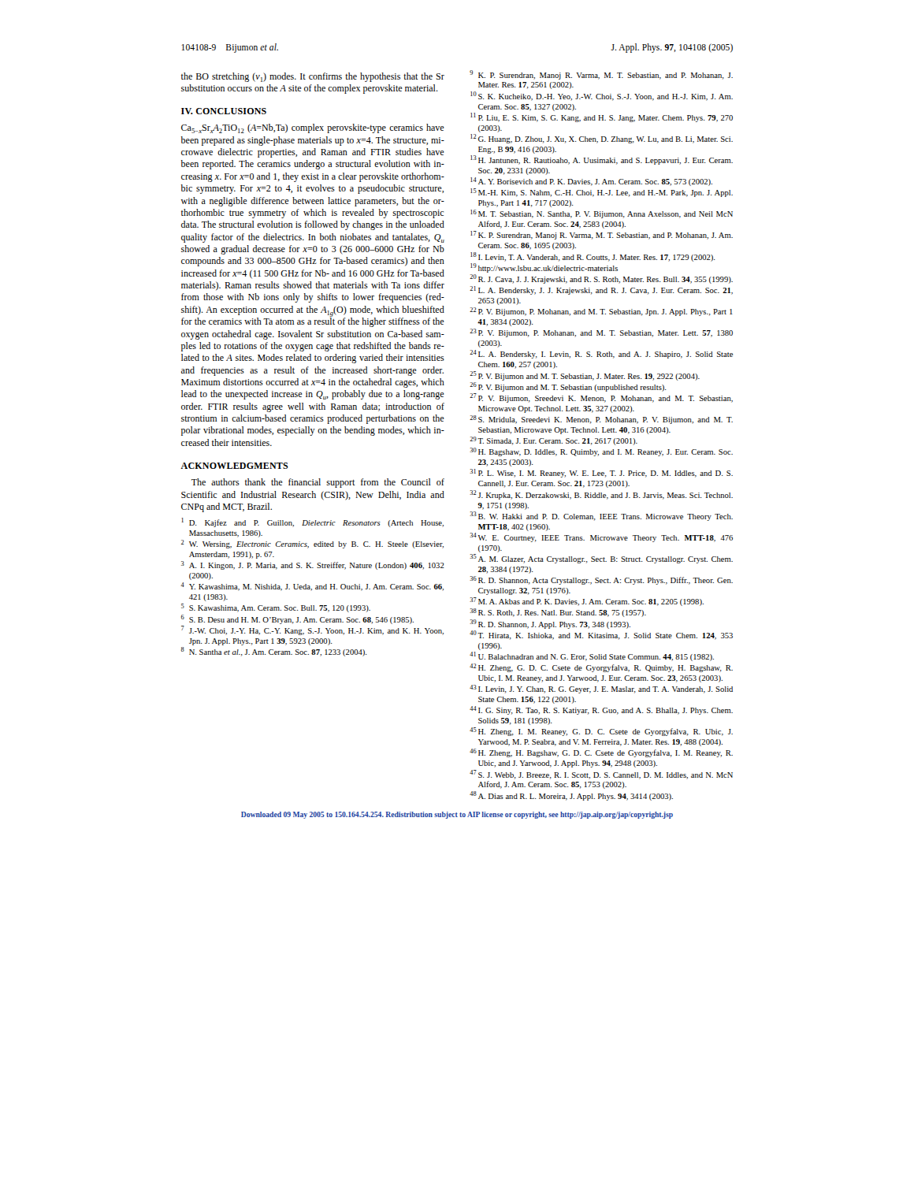104108-9 Bijumon et al.
J. Appl. Phys. 97, 104108 (2005)
the BO stretching (ν1) modes. It confirms the hypothesis that the Sr substitution occurs on the A site of the complex perovskite material.
IV. CONCLUSIONS
Ca5−xSrxA2TiO12 (A=Nb,Ta) complex perovskite-type ceramics have been prepared as single-phase materials up to x=4. The structure, microwave dielectric properties, and Raman and FTIR studies have been reported. The ceramics undergo a structural evolution with increasing x. For x=0 and 1, they exist in a clear perovskite orthorhombic symmetry. For x=2 to 4, it evolves to a pseudocubic structure, with a negligible difference between lattice parameters, but the orthorhombic true symmetry of which is revealed by spectroscopic data. The structural evolution is followed by changes in the unloaded quality factor of the dielectrics. In both niobates and tantalates, Qu showed a gradual decrease for x=0 to 3 (26 000–6000 GHz for Nb compounds and 33 000–8500 GHz for Ta-based ceramics) and then increased for x=4 (11 500 GHz for Nb- and 16 000 GHz for Ta-based materials). Raman results showed that materials with Ta ions differ from those with Nb ions only by shifts to lower frequencies (redshift). An exception occurred at the A1g(O) mode, which blueshifted for the ceramics with Ta atom as a result of the higher stiffness of the oxygen octahedral cage. Isovalent Sr substitution on Ca-based samples led to rotations of the oxygen cage that redshifted the bands related to the A sites. Modes related to ordering varied their intensities and frequencies as a result of the increased short-range order. Maximum distortions occurred at x=4 in the octahedral cages, which lead to the unexpected increase in Qu, probably due to a long-range order. FTIR results agree well with Raman data; introduction of strontium in calcium-based ceramics produced perturbations on the polar vibrational modes, especially on the bending modes, which increased their intensities.
ACKNOWLEDGMENTS
The authors thank the financial support from the Council of Scientific and Industrial Research (CSIR), New Delhi, India and CNPq and MCT, Brazil.
1 D. Kajfez and P. Guillon, Dielectric Resonators (Artech House, Massachusetts, 1986).
2 W. Wersing, Electronic Ceramics, edited by B. C. H. Steele (Elsevier, Amsterdam, 1991), p. 67.
3 A. I. Kingon, J. P. Maria, and S. K. Streiffer, Nature (London) 406, 1032 (2000).
4 Y. Kawashima, M. Nishida, J. Ueda, and H. Ouchi, J. Am. Ceram. Soc. 66, 421 (1983).
5 S. Kawashima, Am. Ceram. Soc. Bull. 75, 120 (1993).
6 S. B. Desu and H. M. O’Bryan, J. Am. Ceram. Soc. 68, 546 (1985).
7 J.-W. Choi, J.-Y. Ha, C.-Y. Kang, S.-J. Yoon, H.-J. Kim, and K. H. Yoon, Jpn. J. Appl. Phys., Part 1 39, 5923 (2000).
8 N. Santha et al., J. Am. Ceram. Soc. 87, 1233 (2004).
9 K. P. Surendran, Manoj R. Varma, M. T. Sebastian, and P. Mohanan, J. Mater. Res. 17, 2561 (2002).
10 S. K. Kucheiko, D.-H. Yeo, J.-W. Choi, S.-J. Yoon, and H.-J. Kim, J. Am. Ceram. Soc. 85, 1327 (2002).
11 P. Liu, E. S. Kim, S. G. Kang, and H. S. Jang, Mater. Chem. Phys. 79, 270 (2003).
12 G. Huang, D. Zhou, J. Xu, X. Chen, D. Zhang, W. Lu, and B. Li, Mater. Sci. Eng., B 99, 416 (2003).
13 H. Jantunen, R. Rautioaho, A. Uusimaki, and S. Leppavuri, J. Eur. Ceram. Soc. 20, 2331 (2000).
14 A. Y. Borisevich and P. K. Davies, J. Am. Ceram. Soc. 85, 573 (2002).
15 M.-H. Kim, S. Nahm, C.-H. Choi, H.-J. Lee, and H.-M. Park, Jpn. J. Appl. Phys., Part 1 41, 717 (2002).
16 M. T. Sebastian, N. Santha, P. V. Bijumon, Anna Axelsson, and Neil McN Alford, J. Eur. Ceram. Soc. 24, 2583 (2004).
17 K. P. Surendran, Manoj R. Varma, M. T. Sebastian, and P. Mohanan, J. Am. Ceram. Soc. 86, 1695 (2003).
18 I. Levin, T. A. Vanderah, and R. Coutts, J. Mater. Res. 17, 1729 (2002).
19http://www.lsbu.ac.uk/dielectric-materials
20 R. J. Cava, J. J. Krajewski, and R. S. Roth, Mater. Res. Bull. 34, 355 (1999).
21 L. A. Bendersky, J. J. Krajewski, and R. J. Cava, J. Eur. Ceram. Soc. 21, 2653 (2001).
22 P. V. Bijumon, P. Mohanan, and M. T. Sebastian, Jpn. J. Appl. Phys., Part 1 41, 3834 (2002).
23 P. V. Bijumon, P. Mohanan, and M. T. Sebastian, Mater. Lett. 57, 1380 (2003).
24 L. A. Bendersky, I. Levin, R. S. Roth, and A. J. Shapiro, J. Solid State Chem. 160, 257 (2001).
25 P. V. Bijumon and M. T. Sebastian, J. Mater. Res. 19, 2922 (2004).
26 P. V. Bijumon and M. T. Sebastian (unpublished results).
27 P. V. Bijumon, Sreedevi K. Menon, P. Mohanan, and M. T. Sebastian, Microwave Opt. Technol. Lett. 35, 327 (2002).
28 S. Mridula, Sreedevi K. Menon, P. Mohanan, P. V. Bijumon, and M. T. Sebastian, Microwave Opt. Technol. Lett. 40, 316 (2004).
29 T. Simada, J. Eur. Ceram. Soc. 21, 2617 (2001).
30 H. Bagshaw, D. Iddles, R. Quimby, and I. M. Reaney, J. Eur. Ceram. Soc. 23, 2435 (2003).
31 P. L. Wise, I. M. Reaney, W. E. Lee, T. J. Price, D. M. Iddles, and D. S. Cannell, J. Eur. Ceram. Soc. 21, 1723 (2001).
32 J. Krupka, K. Derzakowski, B. Riddle, and J. B. Jarvis, Meas. Sci. Technol. 9, 1751 (1998).
33 B. W. Hakki and P. D. Coleman, IEEE Trans. Microwave Theory Tech. MTT-18, 402 (1960).
34 W. E. Courtney, IEEE Trans. Microwave Theory Tech. MTT-18, 476 (1970).
35 A. M. Glazer, Acta Crystallogr., Sect. B: Struct. Crystallogr. Cryst. Chem. 28, 3384 (1972).
36 R. D. Shannon, Acta Crystallogr., Sect. A: Cryst. Phys., Diffr., Theor. Gen. Crystallogr. 32, 751 (1976).
37 M. A. Akbas and P. K. Davies, J. Am. Ceram. Soc. 81, 2205 (1998).
38 R. S. Roth, J. Res. Natl. Bur. Stand. 58, 75 (1957).
39 R. D. Shannon, J. Appl. Phys. 73, 348 (1993).
40 T. Hirata, K. Ishioka, and M. Kitasima, J. Solid State Chem. 124, 353 (1996).
41 U. Balachnadran and N. G. Eror, Solid State Commun. 44, 815 (1982).
42 H. Zheng, G. D. C. Csete de Gyorgyfalva, R. Quimby, H. Bagshaw, R. Ubic, I. M. Reaney, and J. Yarwood, J. Eur. Ceram. Soc. 23, 2653 (2003).
43 I. Levin, J. Y. Chan, R. G. Geyer, J. E. Maslar, and T. A. Vanderah, J. Solid State Chem. 156, 122 (2001).
44 I. G. Siny, R. Tao, R. S. Katiyar, R. Guo, and A. S. Bhalla, J. Phys. Chem. Solids 59, 181 (1998).
45 H. Zheng, I. M. Reaney, G. D. C. Csete de Gyorgyfalva, R. Ubic, J. Yarwood, M. P. Seabra, and V. M. Ferreira, J. Mater. Res. 19, 488 (2004).
46 H. Zheng, H. Bagshaw, G. D. C. Csete de Gyorgyfalva, I. M. Reaney, R. Ubic, and J. Yarwood, J. Appl. Phys. 94, 2948 (2003).
47 S. J. Webb, J. Breeze, R. I. Scott, D. S. Cannell, D. M. Iddles, and N. McN Alford, J. Am. Ceram. Soc. 85, 1753 (2002).
48 A. Dias and R. L. Moreira, J. Appl. Phys. 94, 3414 (2003).
Downloaded 09 May 2005 to 150.164.54.254. Redistribution subject to AIP license or copyright, see http://jap.aip.org/jap/copyright.jsp